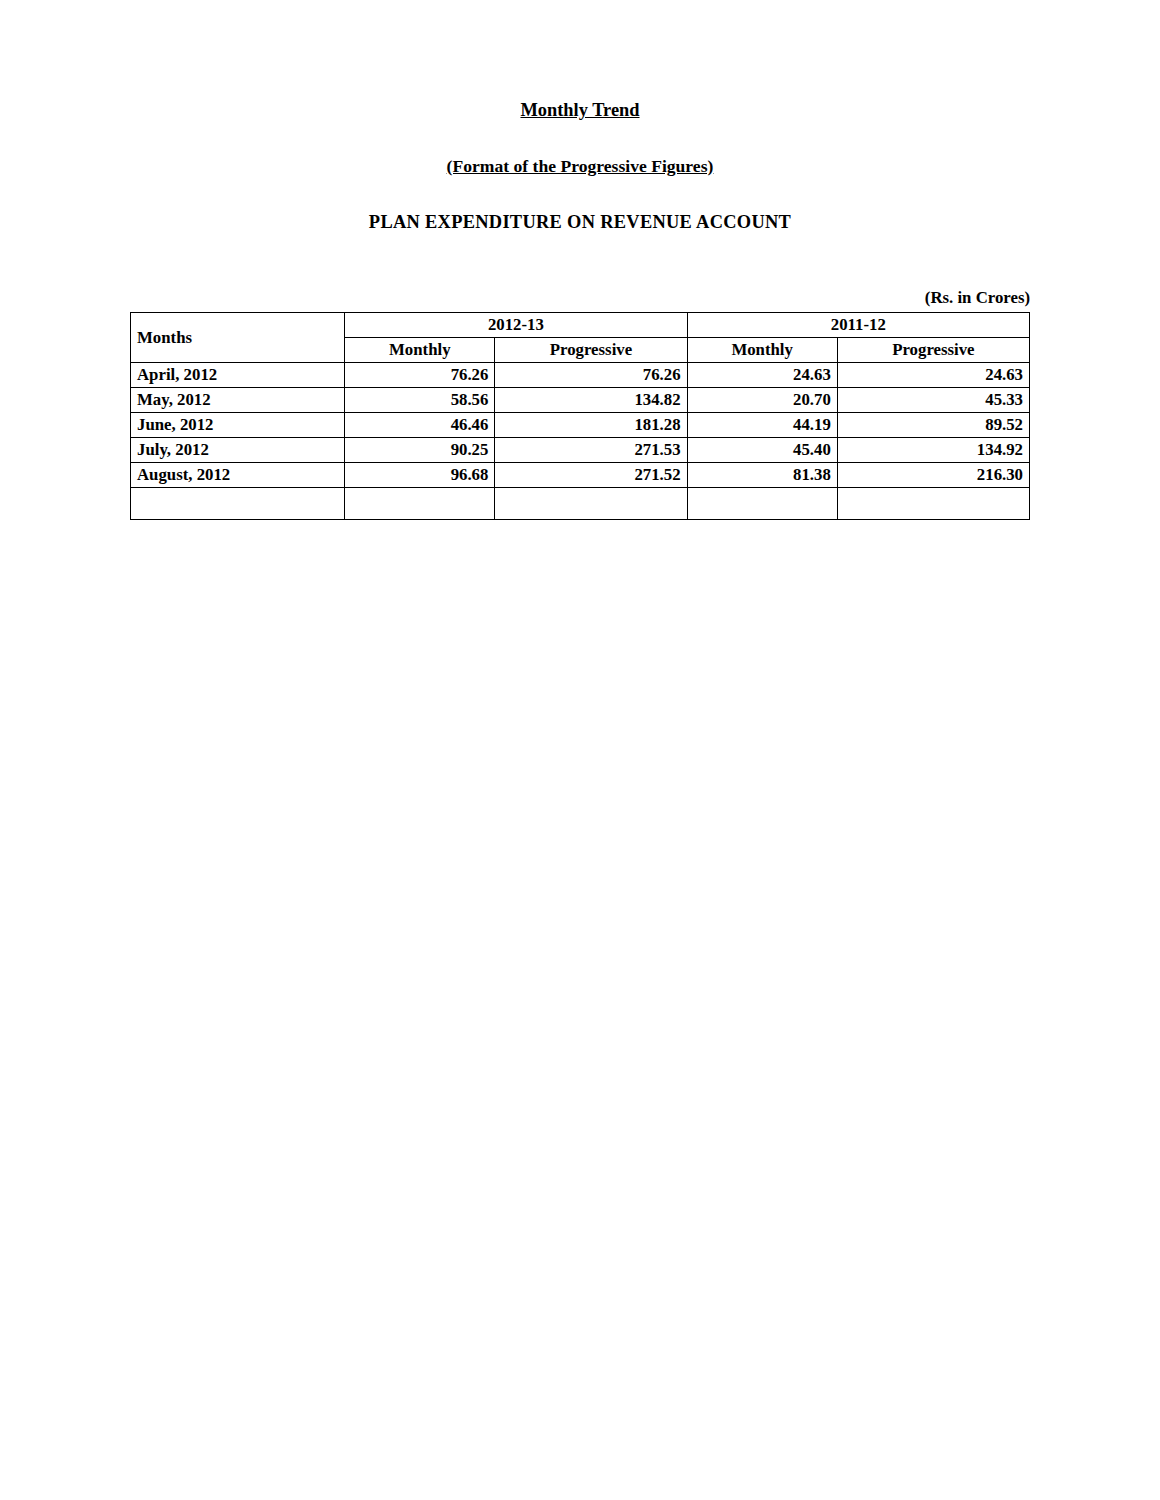Monthly Trend
(Format of the Progressive Figures)
PLAN EXPENDITURE ON REVENUE ACCOUNT
(Rs. in Crores)
| Months | 2012-13 | 2011-12 |
| --- | --- | --- |
| Monthly | Progressive | Monthly | Progressive |
| April, 2012 | 76.26 | 76.26 | 24.63 | 24.63 |
| May, 2012 | 58.56 | 134.82 | 20.70 | 45.33 |
| June, 2012 | 46.46 | 181.28 | 44.19 | 89.52 |
| July, 2012 | 90.25 | 271.53 | 45.40 | 134.92 |
| August, 2012 | 96.68 | 271.52 | 81.38 | 216.30 |